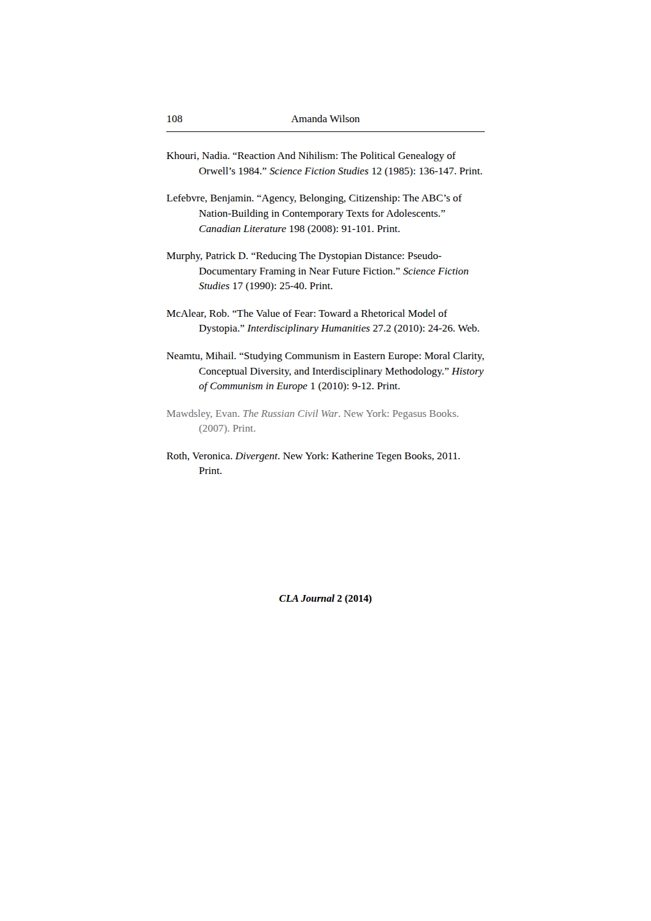108 Amanda Wilson
Khouri, Nadia. “Reaction And Nihilism: The Political Genealogy of Orwell’s 1984.” Science Fiction Studies 12 (1985): 136-147. Print.
Lefebvre, Benjamin. “Agency, Belonging, Citizenship: The ABC’s of Nation-Building in Contemporary Texts for Adolescents.” Canadian Literature 198 (2008): 91-101. Print.
Murphy, Patrick D. “Reducing The Dystopian Distance: Pseudo-Documentary Framing in Near Future Fiction.” Science Fiction Studies 17 (1990): 25-40. Print.
McAlear, Rob. “The Value of Fear: Toward a Rhetorical Model of Dystopia.” Interdisciplinary Humanities 27.2 (2010): 24-26. Web.
Neamtu, Mihail. “Studying Communism in Eastern Europe: Moral Clarity, Conceptual Diversity, and Interdisciplinary Methodology.” History of Communism in Europe 1 (2010): 9-12. Print.
Mawdsley, Evan. The Russian Civil War. New York: Pegasus Books. (2007). Print.
Roth, Veronica. Divergent. New York: Katherine Tegen Books, 2011. Print.
CLA Journal 2 (2014)